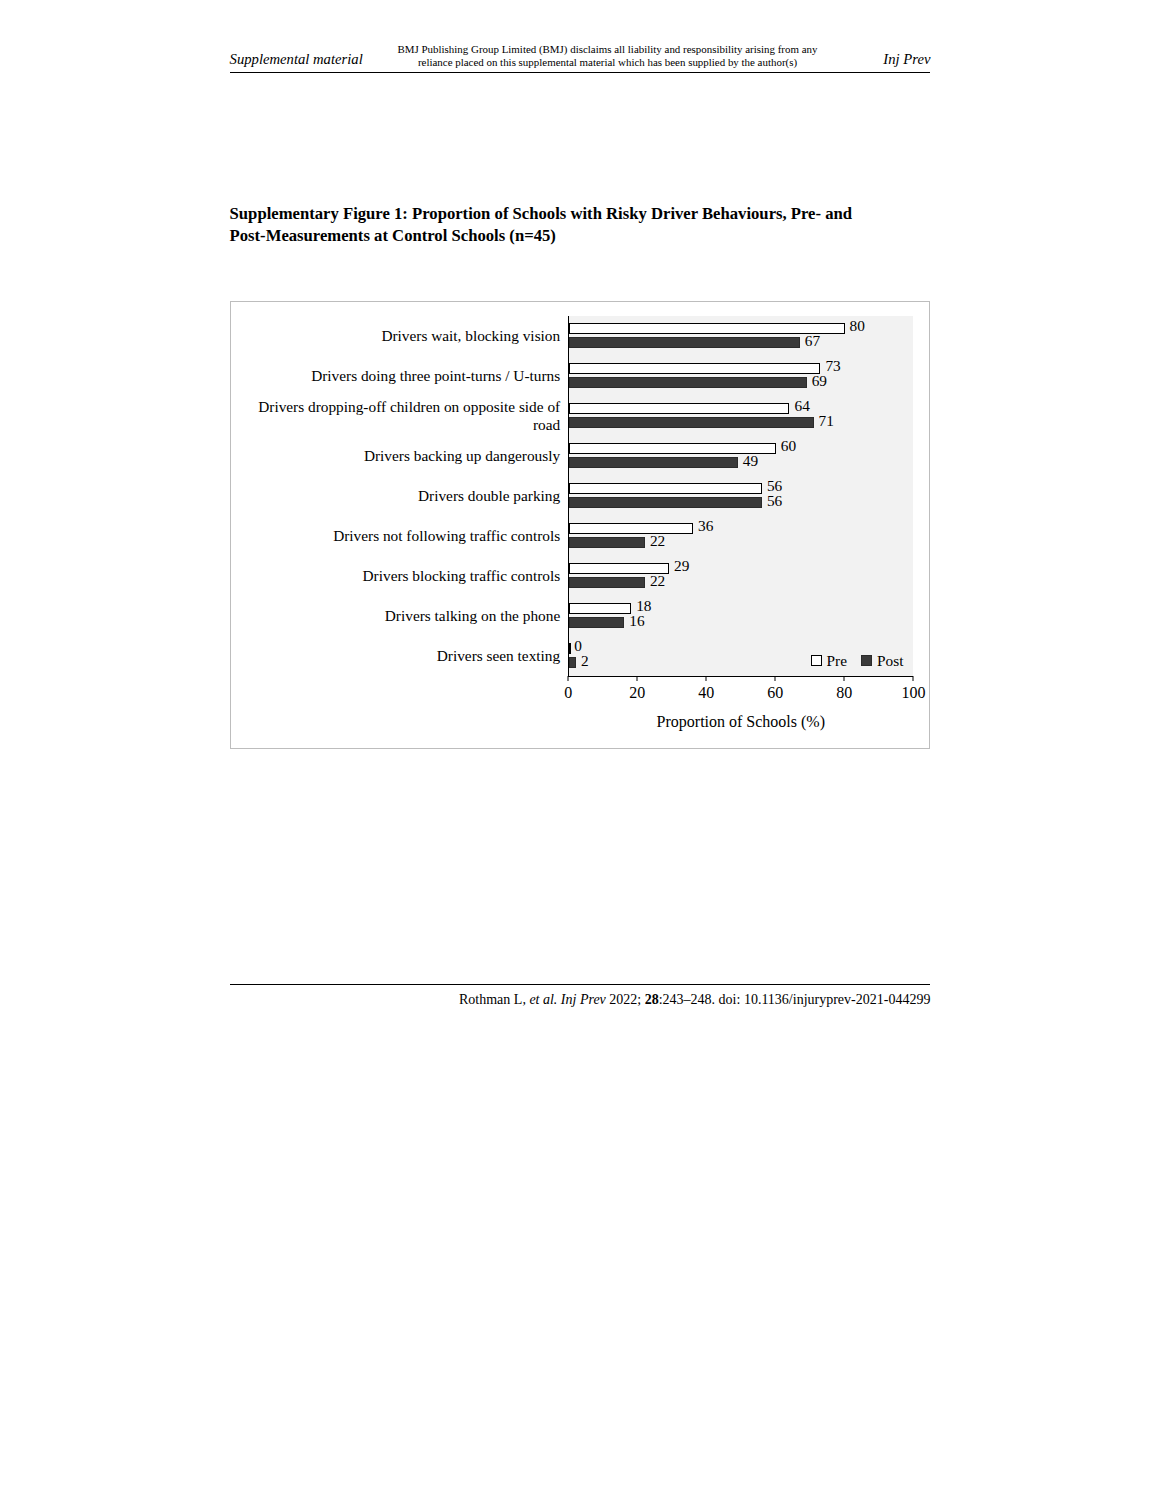Supplemental material
BMJ Publishing Group Limited (BMJ) disclaims all liability and responsibility arising from any reliance placed on this supplemental material which has been supplied by the author(s)
Inj Prev
Supplementary Figure 1: Proportion of Schools with Risky Driver Behaviours, Pre- and Post-Measurements at Control Schools (n=45)
Drivers wait, blocking vision
Drivers doing three point-turns / U-turns
Drivers dropping-off children on opposite side of road
Drivers backing up dangerously
Drivers double parking
Drivers not following traffic controls
Drivers blocking traffic controls
Drivers talking on the phone
Drivers seen texting
80
67
73
69
64
71
60
49
56
56
36
22
29
22
18
16
0
2
Pre Post
0
20
40
60
80
100
Proportion of Schools (%)
Rothman L, et al. Inj Prev 2022; 28:243–248. doi: 10.1136/injuryprev-2021-044299